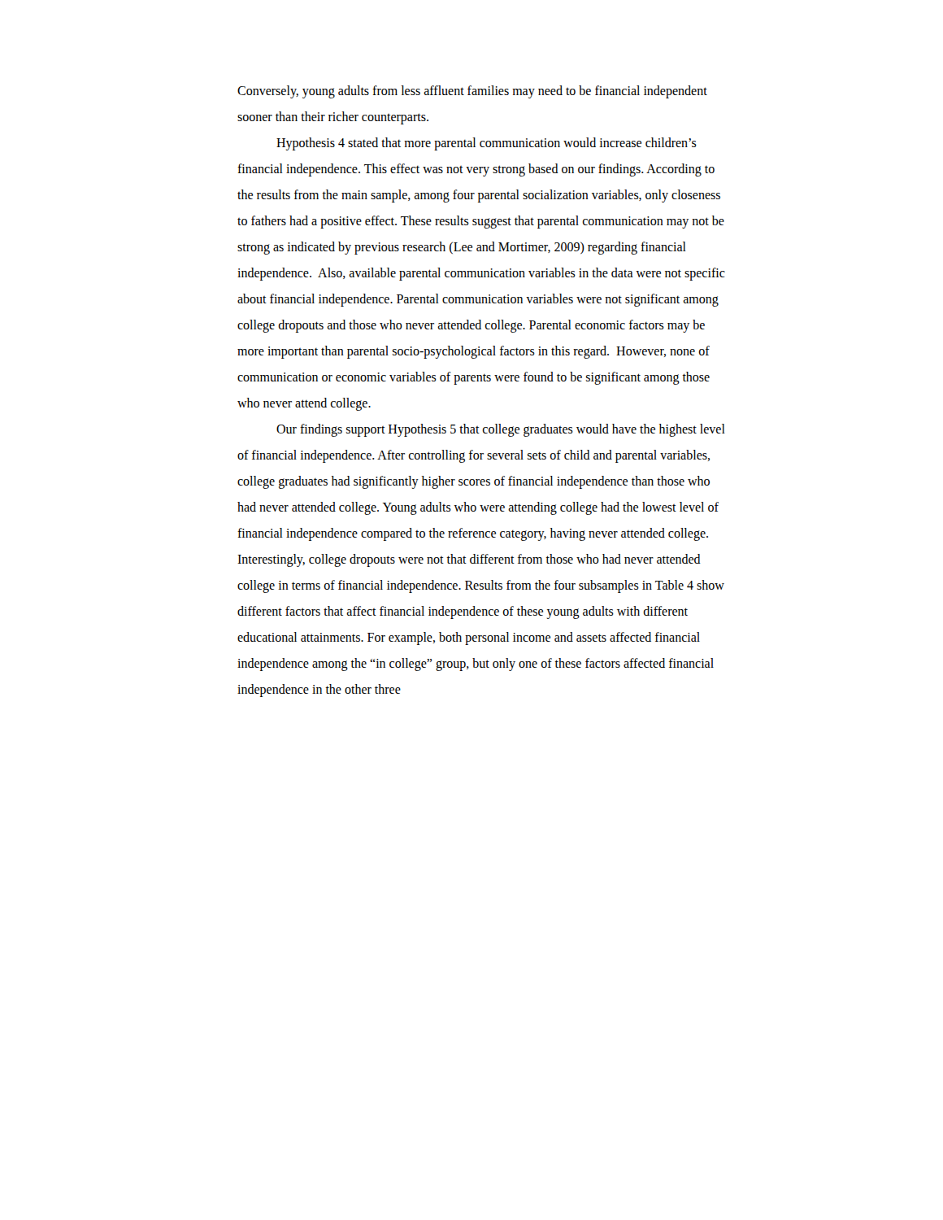Conversely, young adults from less affluent families may need to be financial independent sooner than their richer counterparts.
Hypothesis 4 stated that more parental communication would increase children’s financial independence. This effect was not very strong based on our findings. According to the results from the main sample, among four parental socialization variables, only closeness to fathers had a positive effect. These results suggest that parental communication may not be strong as indicated by previous research (Lee and Mortimer, 2009) regarding financial independence. Also, available parental communication variables in the data were not specific about financial independence. Parental communication variables were not significant among college dropouts and those who never attended college. Parental economic factors may be more important than parental socio-psychological factors in this regard. However, none of communication or economic variables of parents were found to be significant among those who never attend college.
Our findings support Hypothesis 5 that college graduates would have the highest level of financial independence. After controlling for several sets of child and parental variables, college graduates had significantly higher scores of financial independence than those who had never attended college. Young adults who were attending college had the lowest level of financial independence compared to the reference category, having never attended college. Interestingly, college dropouts were not that different from those who had never attended college in terms of financial independence. Results from the four subsamples in Table 4 show different factors that affect financial independence of these young adults with different educational attainments. For example, both personal income and assets affected financial independence among the “in college” group, but only one of these factors affected financial independence in the other three